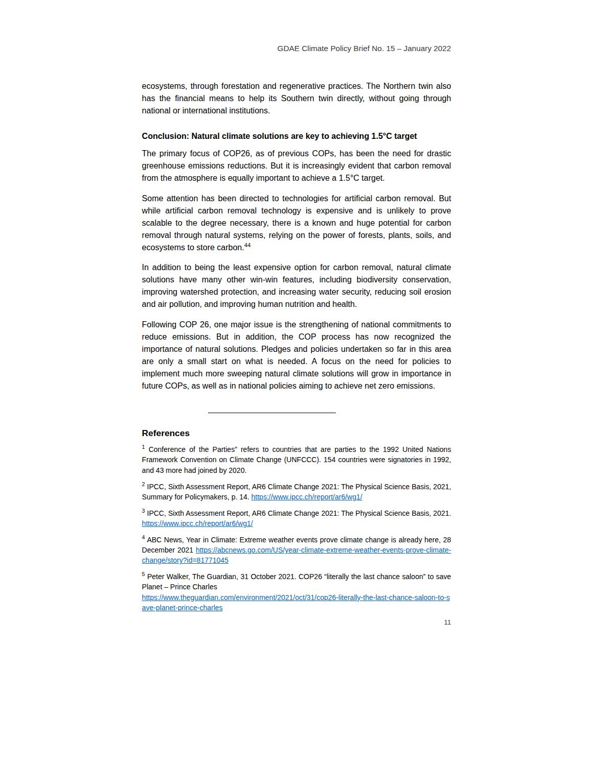GDAE Climate Policy Brief No. 15 – January 2022
ecosystems, through forestation and regenerative practices. The Northern twin also has the financial means to help its Southern twin directly, without going through national or international institutions.
Conclusion: Natural climate solutions are key to achieving 1.5°C target
The primary focus of COP26, as of previous COPs, has been the need for drastic greenhouse emissions reductions. But it is increasingly evident that carbon removal from the atmosphere is equally important to achieve a 1.5°C target.
Some attention has been directed to technologies for artificial carbon removal. But while artificial carbon removal technology is expensive and is unlikely to prove scalable to the degree necessary, there is a known and huge potential for carbon removal through natural systems, relying on the power of forests, plants, soils, and ecosystems to store carbon.44
In addition to being the least expensive option for carbon removal, natural climate solutions have many other win-win features, including biodiversity conservation, improving watershed protection, and increasing water security, reducing soil erosion and air pollution, and improving human nutrition and health.
Following COP 26, one major issue is the strengthening of national commitments to reduce emissions. But in addition, the COP process has now recognized the importance of natural solutions. Pledges and policies undertaken so far in this area are only a small start on what is needed. A focus on the need for policies to implement much more sweeping natural climate solutions will grow in importance in future COPs, as well as in national policies aiming to achieve net zero emissions.
References
1 Conference of the Parties” refers to countries that are parties to the 1992 United Nations Framework Convention on Climate Change (UNFCCC). 154 countries were signatories in 1992, and 43 more had joined by 2020.
2 IPCC, Sixth Assessment Report, AR6 Climate Change 2021: The Physical Science Basis, 2021, Summary for Policymakers, p. 14. https://www.ipcc.ch/report/ar6/wg1/
3 IPCC, Sixth Assessment Report, AR6 Climate Change 2021: The Physical Science Basis, 2021. https://www.ipcc.ch/report/ar6/wg1/
4 ABC News, Year in Climate: Extreme weather events prove climate change is already here, 28 December 2021 https://abcnews.go.com/US/year-climate-extreme-weather-events-prove-climate-change/story?id=81771045
5 Peter Walker, The Guardian, 31 October 2021. COP26 “literally the last chance saloon” to save Planet – Prince Charles
https://www.theguardian.com/environment/2021/oct/31/cop26-literally-the-last-chance-saloon-to-save-planet-prince-charles
11